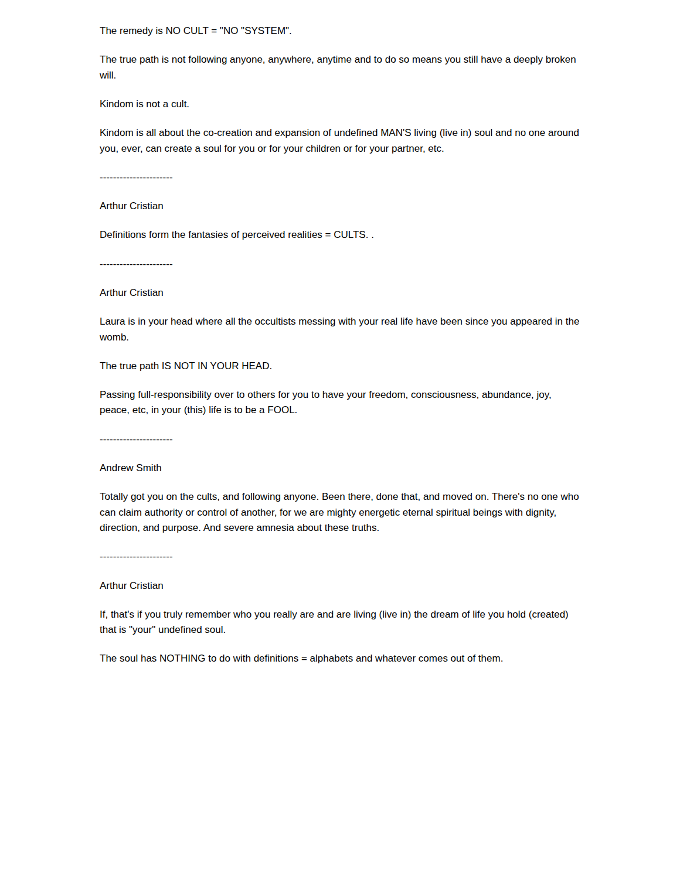The remedy is NO CULT = "NO "SYSTEM".
The true path is not following anyone, anywhere, anytime and to do so means you still have a deeply broken will.
Kindom is not a cult.
Kindom is all about the co-creation and expansion of undefined MAN'S living (live in) soul and no one around you, ever, can create a soul for you or for your children or for your partner, etc.
----------------------
Arthur Cristian
Definitions form the fantasies of perceived realities = CULTS. .
----------------------
Arthur Cristian
Laura is in your head where all the occultists messing with your real life have been since you appeared in the womb.
The true path IS NOT IN YOUR HEAD.
Passing full-responsibility over to others for you to have your freedom, consciousness, abundance, joy, peace, etc, in your (this) life is to be a FOOL.
----------------------
Andrew Smith
Totally got you on the cults, and following anyone. Been there, done that, and moved on. There's no one who can claim authority or control of another, for we are mighty energetic eternal spiritual beings with dignity, direction, and purpose. And severe amnesia about these truths.
----------------------
Arthur Cristian
If, that's if you truly remember who you really are and are living (live in) the dream of life you hold (created) that is "your" undefined soul.
The soul has NOTHING to do with definitions = alphabets and whatever comes out of them.